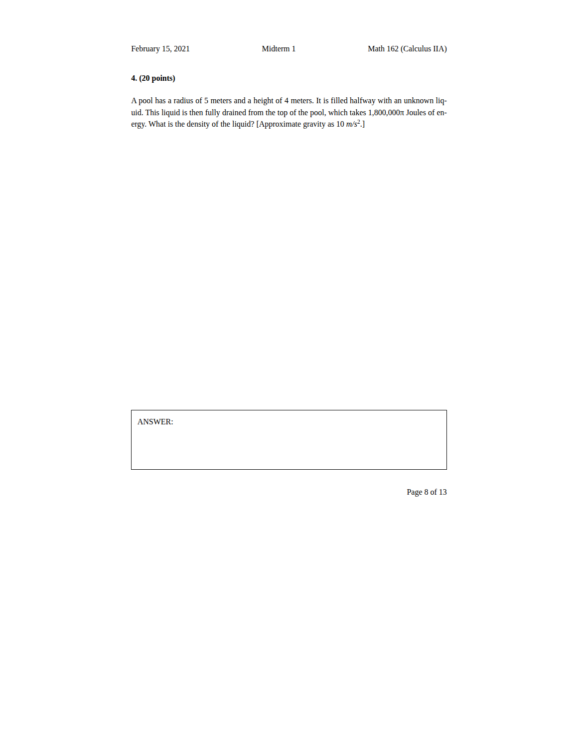February 15, 2021
Midterm 1
Math 162 (Calculus IIA)
4. (20 points)
A pool has a radius of 5 meters and a height of 4 meters. It is filled halfway with an unknown liquid. This liquid is then fully drained from the top of the pool, which takes 1,800,000π Joules of energy. What is the density of the liquid? [Approximate gravity as 10 m/s2.]
ANSWER:
Page 8 of 13